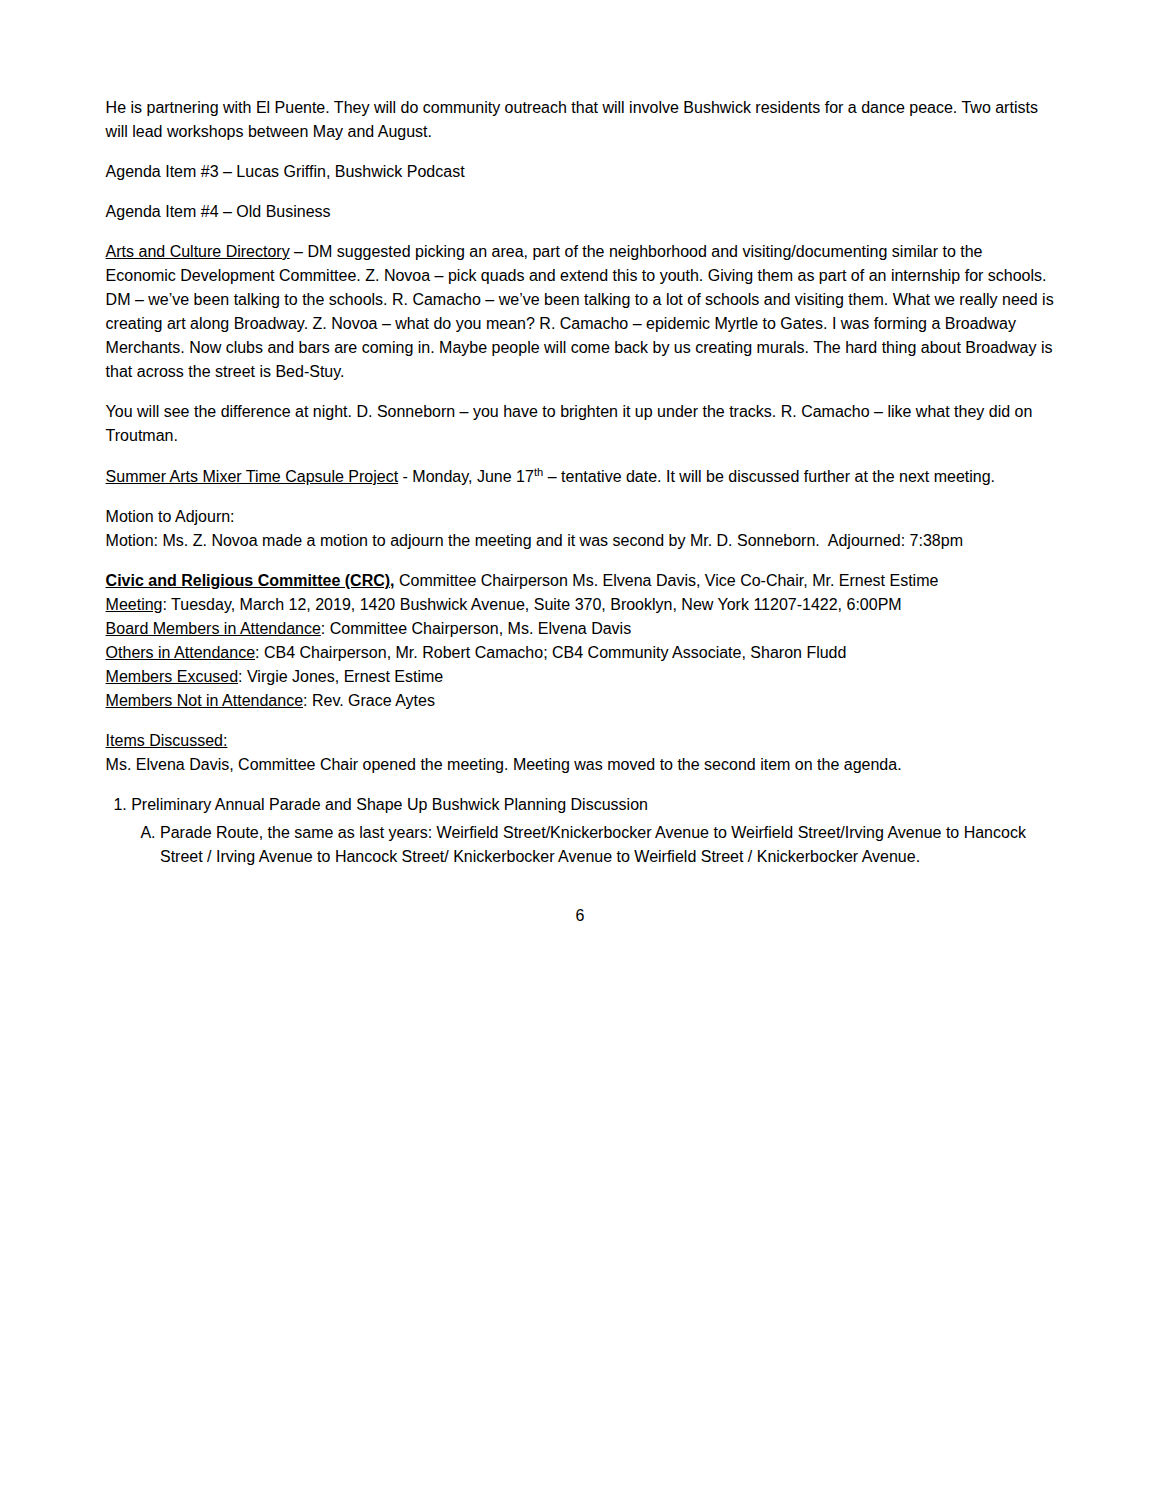He is partnering with El Puente. They will do community outreach that will involve Bushwick residents for a dance peace. Two artists will lead workshops between May and August.
Agenda Item #3 – Lucas Griffin, Bushwick Podcast
Agenda Item #4 – Old Business
Arts and Culture Directory – DM suggested picking an area, part of the neighborhood and visiting/documenting similar to the Economic Development Committee. Z. Novoa – pick quads and extend this to youth. Giving them as part of an internship for schools. DM – we’ve been talking to the schools. R. Camacho – we’ve been talking to a lot of schools and visiting them. What we really need is creating art along Broadway. Z. Novoa – what do you mean? R. Camacho – epidemic Myrtle to Gates. I was forming a Broadway Merchants. Now clubs and bars are coming in. Maybe people will come back by us creating murals. The hard thing about Broadway is that across the street is Bed-Stuy.
You will see the difference at night. D. Sonneborn – you have to brighten it up under the tracks. R. Camacho – like what they did on Troutman.
Summer Arts Mixer Time Capsule Project - Monday, June 17th – tentative date. It will be discussed further at the next meeting.
Motion to Adjourn:
Motion: Ms. Z. Novoa made a motion to adjourn the meeting and it was second by Mr. D. Sonneborn. Adjourned: 7:38pm
Civic and Religious Committee (CRC), Committee Chairperson Ms. Elvena Davis, Vice Co-Chair, Mr. Ernest Estime
Meeting: Tuesday, March 12, 2019, 1420 Bushwick Avenue, Suite 370, Brooklyn, New York 11207-1422, 6:00PM
Board Members in Attendance: Committee Chairperson, Ms. Elvena Davis
Others in Attendance: CB4 Chairperson, Mr. Robert Camacho; CB4 Community Associate, Sharon Fludd
Members Excused: Virgie Jones, Ernest Estime
Members Not in Attendance: Rev. Grace Aytes
Items Discussed:
Ms. Elvena Davis, Committee Chair opened the meeting. Meeting was moved to the second item on the agenda.
Preliminary Annual Parade and Shape Up Bushwick Planning Discussion
Parade Route, the same as last years: Weirfield Street/Knickerbocker Avenue to Weirfield Street/Irving Avenue to Hancock Street / Irving Avenue to Hancock Street/ Knickerbocker Avenue to Weirfield Street / Knickerbocker Avenue.
6